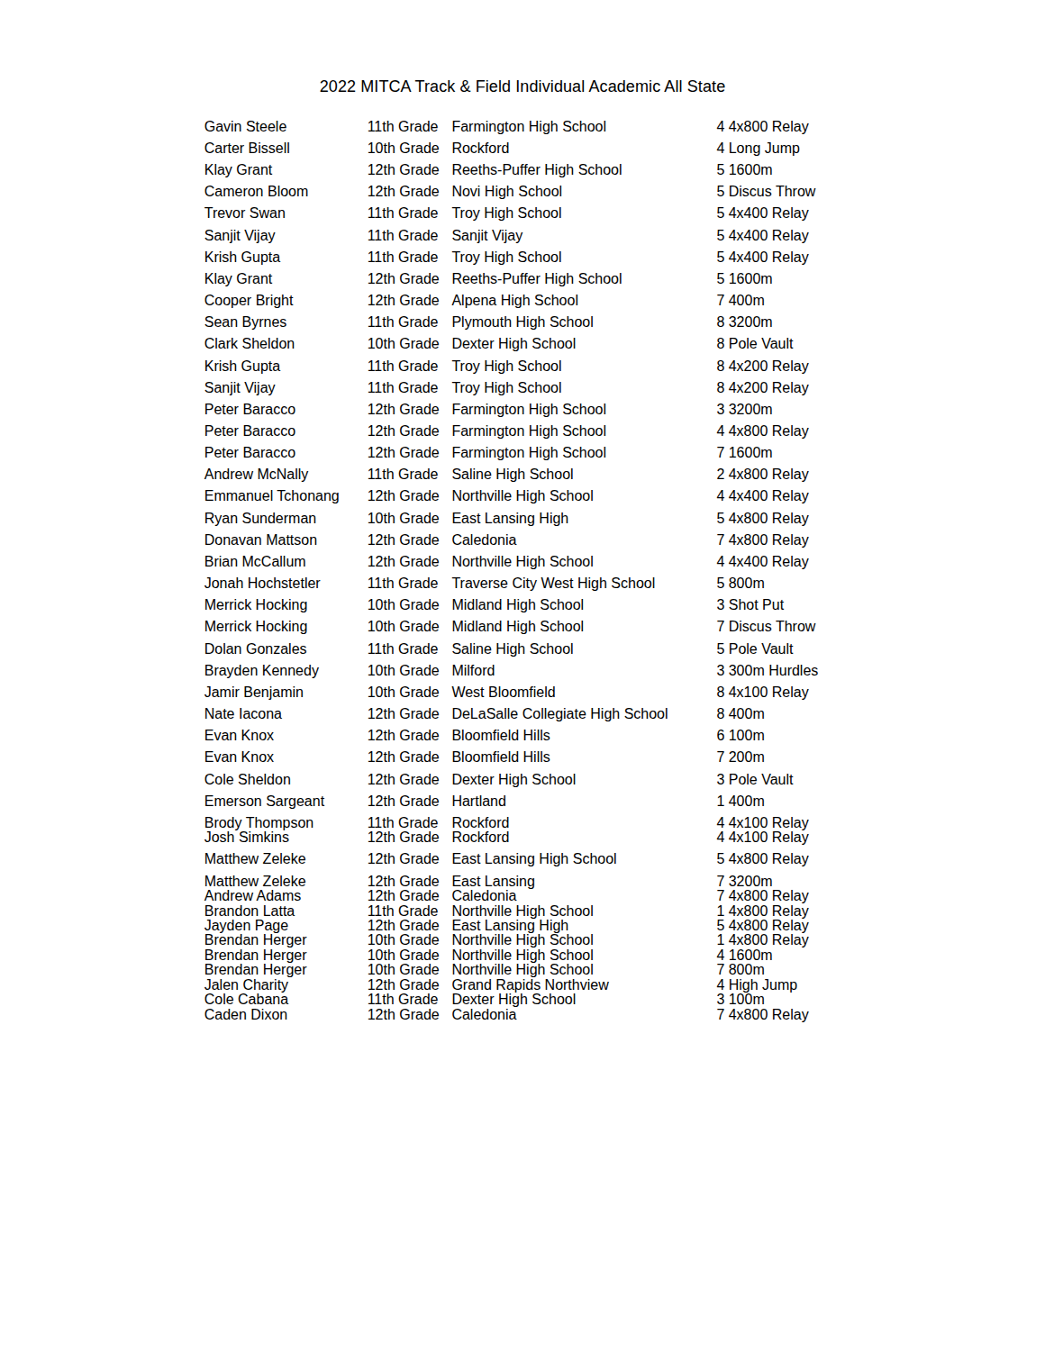2022 MITCA Track & Field Individual Academic All State
| Gavin Steele | 11th Grade | Farmington High School | 4 4x800 Relay |
| Carter Bissell | 10th Grade | Rockford | 4 Long Jump |
| Klay Grant | 12th Grade | Reeths-Puffer High School | 5 1600m |
| Cameron Bloom | 12th Grade | Novi High School | 5 Discus Throw |
| Trevor Swan | 11th Grade | Troy High School | 5 4x400 Relay |
| Sanjit Vijay | 11th Grade | Sanjit Vijay | 5 4x400 Relay |
| Krish Gupta | 11th Grade | Troy High School | 5 4x400 Relay |
| Klay Grant | 12th Grade | Reeths-Puffer High School | 5 1600m |
| Cooper Bright | 12th Grade | Alpena High School | 7 400m |
| Sean Byrnes | 11th Grade | Plymouth High School | 8 3200m |
| Clark Sheldon | 10th Grade | Dexter High School | 8 Pole Vault |
| Krish Gupta | 11th Grade | Troy High School | 8 4x200 Relay |
| Sanjit Vijay | 11th Grade | Troy High School | 8 4x200 Relay |
| Peter Baracco | 12th Grade | Farmington High School | 3 3200m |
| Peter Baracco | 12th Grade | Farmington High School | 4 4x800 Relay |
| Peter Baracco | 12th Grade | Farmington High School | 7 1600m |
| Andrew McNally | 11th Grade | Saline High School | 2 4x800 Relay |
| Emmanuel Tchonang | 12th Grade | Northville High School | 4 4x400 Relay |
| Ryan Sunderman | 10th Grade | East Lansing High | 5 4x800 Relay |
| Donavan Mattson | 12th Grade | Caledonia | 7 4x800 Relay |
| Brian McCallum | 12th Grade | Northville High School | 4 4x400 Relay |
| Jonah Hochstetler | 11th Grade | Traverse City West High School | 5 800m |
| Merrick Hocking | 10th Grade | Midland High School | 3 Shot Put |
| Merrick Hocking | 10th Grade | Midland High School | 7 Discus Throw |
| Dolan Gonzales | 11th Grade | Saline High School | 5 Pole Vault |
| Brayden Kennedy | 10th Grade | Milford | 3 300m Hurdles |
| Jamir Benjamin | 10th Grade | West Bloomfield | 8 4x100 Relay |
| Nate Iacona | 12th Grade | DeLaSalle Collegiate High School | 8 400m |
| Evan Knox | 12th Grade | Bloomfield Hills | 6 100m |
| Evan Knox | 12th Grade | Bloomfield Hills | 7 200m |
| Cole Sheldon | 12th Grade | Dexter High School | 3 Pole Vault |
| Emerson Sargeant | 12th Grade | Hartland | 1 400m |
| Brody Thompson | 11th Grade | Rockford | 4 4x100 Relay |
| Josh Simkins | 12th Grade | Rockford | 4 4x100 Relay |
| Matthew Zeleke | 12th Grade | East Lansing High School | 5 4x800 Relay |
| Matthew Zeleke | 12th Grade | East Lansing | 7 3200m |
| Andrew Adams | 12th Grade | Caledonia | 7 4x800 Relay |
| Brandon Latta | 11th Grade | Northville High School | 1 4x800 Relay |
| Jayden Page | 12th Grade | East Lansing High | 5 4x800 Relay |
| Brendan Herger | 10th Grade | Northville High School | 1 4x800 Relay |
| Brendan Herger | 10th Grade | Northville High School | 4 1600m |
| Brendan Herger | 10th Grade | Northville High School | 7 800m |
| Jalen Charity | 12th Grade | Grand Rapids Northview | 4 High Jump |
| Cole Cabana | 11th Grade | Dexter High School | 3 100m |
| Caden Dixon | 12th Grade | Caledonia | 7 4x800 Relay |